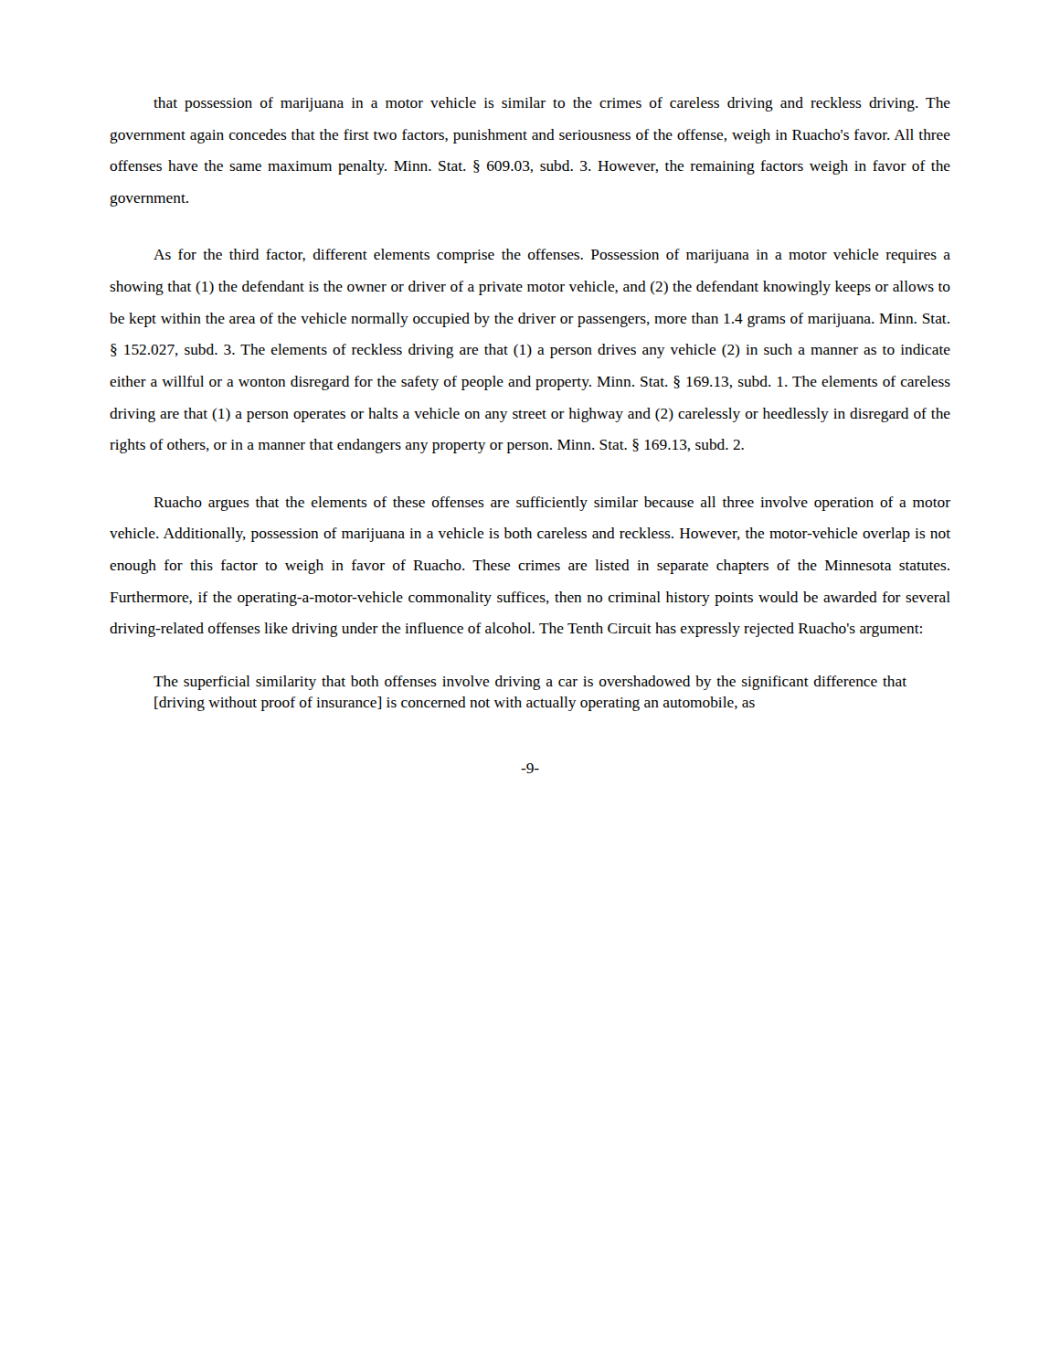that possession of marijuana in a motor vehicle is similar to the crimes of careless driving and reckless driving. The government again concedes that the first two factors, punishment and seriousness of the offense, weigh in Ruacho's favor. All three offenses have the same maximum penalty. Minn. Stat. § 609.03, subd. 3. However, the remaining factors weigh in favor of the government.
As for the third factor, different elements comprise the offenses. Possession of marijuana in a motor vehicle requires a showing that (1) the defendant is the owner or driver of a private motor vehicle, and (2) the defendant knowingly keeps or allows to be kept within the area of the vehicle normally occupied by the driver or passengers, more than 1.4 grams of marijuana. Minn. Stat. § 152.027, subd. 3. The elements of reckless driving are that (1) a person drives any vehicle (2) in such a manner as to indicate either a willful or a wonton disregard for the safety of people and property. Minn. Stat. § 169.13, subd. 1. The elements of careless driving are that (1) a person operates or halts a vehicle on any street or highway and (2) carelessly or heedlessly in disregard of the rights of others, or in a manner that endangers any property or person. Minn. Stat. § 169.13, subd. 2.
Ruacho argues that the elements of these offenses are sufficiently similar because all three involve operation of a motor vehicle. Additionally, possession of marijuana in a vehicle is both careless and reckless. However, the motor-vehicle overlap is not enough for this factor to weigh in favor of Ruacho. These crimes are listed in separate chapters of the Minnesota statutes. Furthermore, if the operating-a-motor-vehicle commonality suffices, then no criminal history points would be awarded for several driving-related offenses like driving under the influence of alcohol. The Tenth Circuit has expressly rejected Ruacho's argument:
The superficial similarity that both offenses involve driving a car is overshadowed by the significant difference that [driving without proof of insurance] is concerned not with actually operating an automobile, as
-9-